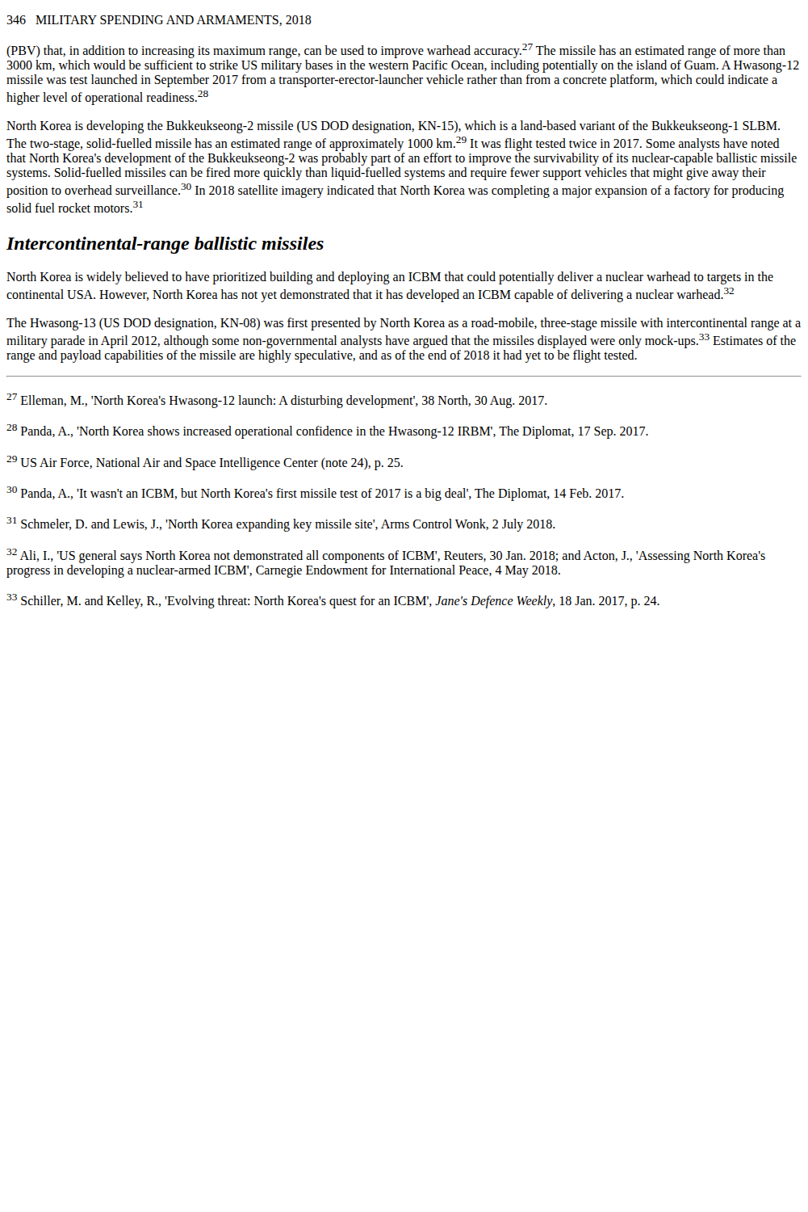346 MILITARY SPENDING AND ARMAMENTS, 2018
(PBV) that, in addition to increasing its maximum range, can be used to improve warhead accuracy.27 The missile has an estimated range of more than 3000 km, which would be sufficient to strike US military bases in the western Pacific Ocean, including potentially on the island of Guam. A Hwasong-12 missile was test launched in September 2017 from a transporter-erector-launcher vehicle rather than from a concrete platform, which could indicate a higher level of operational readiness.28
North Korea is developing the Bukkeukseong-2 missile (US DOD designation, KN-15), which is a land-based variant of the Bukkeukseong-1 SLBM. The two-stage, solid-fuelled missile has an estimated range of approximately 1000 km.29 It was flight tested twice in 2017. Some analysts have noted that North Korea's development of the Bukkeukseong-2 was probably part of an effort to improve the survivability of its nuclear-capable ballistic missile systems. Solid-fuelled missiles can be fired more quickly than liquid-fuelled systems and require fewer support vehicles that might give away their position to overhead surveillance.30 In 2018 satellite imagery indicated that North Korea was completing a major expansion of a factory for producing solid fuel rocket motors.31
Intercontinental-range ballistic missiles
North Korea is widely believed to have prioritized building and deploying an ICBM that could potentially deliver a nuclear warhead to targets in the continental USA. However, North Korea has not yet demonstrated that it has developed an ICBM capable of delivering a nuclear warhead.32
The Hwasong-13 (US DOD designation, KN-08) was first presented by North Korea as a road-mobile, three-stage missile with intercontinental range at a military parade in April 2012, although some non-governmental analysts have argued that the missiles displayed were only mock-ups.33 Estimates of the range and payload capabilities of the missile are highly speculative, and as of the end of 2018 it had yet to be flight tested.
27 Elleman, M., 'North Korea's Hwasong-12 launch: A disturbing development', 38 North, 30 Aug. 2017.
28 Panda, A., 'North Korea shows increased operational confidence in the Hwasong-12 IRBM', The Diplomat, 17 Sep. 2017.
29 US Air Force, National Air and Space Intelligence Center (note 24), p. 25.
30 Panda, A., 'It wasn't an ICBM, but North Korea's first missile test of 2017 is a big deal', The Diplomat, 14 Feb. 2017.
31 Schmeler, D. and Lewis, J., 'North Korea expanding key missile site', Arms Control Wonk, 2 July 2018.
32 Ali, I., 'US general says North Korea not demonstrated all components of ICBM', Reuters, 30 Jan. 2018; and Acton, J., 'Assessing North Korea's progress in developing a nuclear-armed ICBM', Carnegie Endowment for International Peace, 4 May 2018.
33 Schiller, M. and Kelley, R., 'Evolving threat: North Korea's quest for an ICBM', Jane's Defence Weekly, 18 Jan. 2017, p. 24.